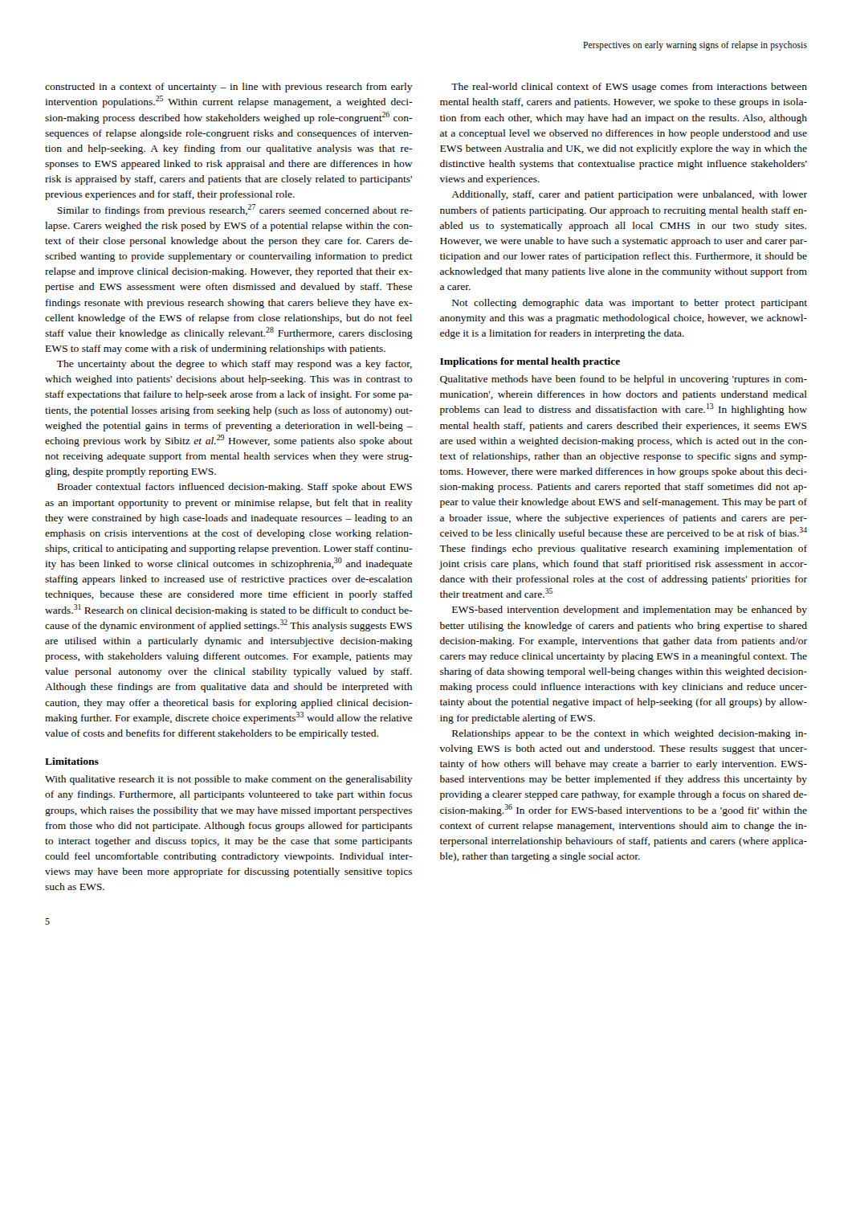Perspectives on early warning signs of relapse in psychosis
constructed in a context of uncertainty – in line with previous research from early intervention populations.25 Within current relapse management, a weighted decision-making process described how stakeholders weighed up role-congruent26 consequences of relapse alongside role-congruent risks and consequences of intervention and help-seeking. A key finding from our qualitative analysis was that responses to EWS appeared linked to risk appraisal and there are differences in how risk is appraised by staff, carers and patients that are closely related to participants' previous experiences and for staff, their professional role.
Similar to findings from previous research,27 carers seemed concerned about relapse. Carers weighed the risk posed by EWS of a potential relapse within the context of their close personal knowledge about the person they care for. Carers described wanting to provide supplementary or countervailing information to predict relapse and improve clinical decision-making. However, they reported that their expertise and EWS assessment were often dismissed and devalued by staff. These findings resonate with previous research showing that carers believe they have excellent knowledge of the EWS of relapse from close relationships, but do not feel staff value their knowledge as clinically relevant.28 Furthermore, carers disclosing EWS to staff may come with a risk of undermining relationships with patients.
The uncertainty about the degree to which staff may respond was a key factor, which weighed into patients' decisions about help-seeking. This was in contrast to staff expectations that failure to help-seek arose from a lack of insight. For some patients, the potential losses arising from seeking help (such as loss of autonomy) outweighed the potential gains in terms of preventing a deterioration in well-being – echoing previous work by Sibitz et al.29 However, some patients also spoke about not receiving adequate support from mental health services when they were struggling, despite promptly reporting EWS.
Broader contextual factors influenced decision-making. Staff spoke about EWS as an important opportunity to prevent or minimise relapse, but felt that in reality they were constrained by high case-loads and inadequate resources – leading to an emphasis on crisis interventions at the cost of developing close working relationships, critical to anticipating and supporting relapse prevention. Lower staff continuity has been linked to worse clinical outcomes in schizophrenia,30 and inadequate staffing appears linked to increased use of restrictive practices over de-escalation techniques, because these are considered more time efficient in poorly staffed wards.31 Research on clinical decision-making is stated to be difficult to conduct because of the dynamic environment of applied settings.32 This analysis suggests EWS are utilised within a particularly dynamic and intersubjective decision-making process, with stakeholders valuing different outcomes. For example, patients may value personal autonomy over the clinical stability typically valued by staff. Although these findings are from qualitative data and should be interpreted with caution, they may offer a theoretical basis for exploring applied clinical decision-making further. For example, discrete choice experiments33 would allow the relative value of costs and benefits for different stakeholders to be empirically tested.
Limitations
With qualitative research it is not possible to make comment on the generalisability of any findings. Furthermore, all participants volunteered to take part within focus groups, which raises the possibility that we may have missed important perspectives from those who did not participate. Although focus groups allowed for participants to interact together and discuss topics, it may be the case that some participants could feel uncomfortable contributing contradictory viewpoints. Individual interviews may have been more appropriate for discussing potentially sensitive topics such as EWS.
The real-world clinical context of EWS usage comes from interactions between mental health staff, carers and patients. However, we spoke to these groups in isolation from each other, which may have had an impact on the results. Also, although at a conceptual level we observed no differences in how people understood and use EWS between Australia and UK, we did not explicitly explore the way in which the distinctive health systems that contextualise practice might influence stakeholders' views and experiences.
Additionally, staff, carer and patient participation were unbalanced, with lower numbers of patients participating. Our approach to recruiting mental health staff enabled us to systematically approach all local CMHS in our two study sites. However, we were unable to have such a systematic approach to user and carer participation and our lower rates of participation reflect this. Furthermore, it should be acknowledged that many patients live alone in the community without support from a carer.
Not collecting demographic data was important to better protect participant anonymity and this was a pragmatic methodological choice, however, we acknowledge it is a limitation for readers in interpreting the data.
Implications for mental health practice
Qualitative methods have been found to be helpful in uncovering 'ruptures in communication', wherein differences in how doctors and patients understand medical problems can lead to distress and dissatisfaction with care.13 In highlighting how mental health staff, patients and carers described their experiences, it seems EWS are used within a weighted decision-making process, which is acted out in the context of relationships, rather than an objective response to specific signs and symptoms. However, there were marked differences in how groups spoke about this decision-making process. Patients and carers reported that staff sometimes did not appear to value their knowledge about EWS and self-management. This may be part of a broader issue, where the subjective experiences of patients and carers are perceived to be less clinically useful because these are perceived to be at risk of bias.34 These findings echo previous qualitative research examining implementation of joint crisis care plans, which found that staff prioritised risk assessment in accordance with their professional roles at the cost of addressing patients' priorities for their treatment and care.35
EWS-based intervention development and implementation may be enhanced by better utilising the knowledge of carers and patients who bring expertise to shared decision-making. For example, interventions that gather data from patients and/or carers may reduce clinical uncertainty by placing EWS in a meaningful context. The sharing of data showing temporal well-being changes within this weighted decision-making process could influence interactions with key clinicians and reduce uncertainty about the potential negative impact of help-seeking (for all groups) by allowing for predictable alerting of EWS.
Relationships appear to be the context in which weighted decision-making involving EWS is both acted out and understood. These results suggest that uncertainty of how others will behave may create a barrier to early intervention. EWS-based interventions may be better implemented if they address this uncertainty by providing a clearer stepped care pathway, for example through a focus on shared decision-making.36 In order for EWS-based interventions to be a 'good fit' within the context of current relapse management, interventions should aim to change the interpersonal interrelationship behaviours of staff, patients and carers (where applicable), rather than targeting a single social actor.
5